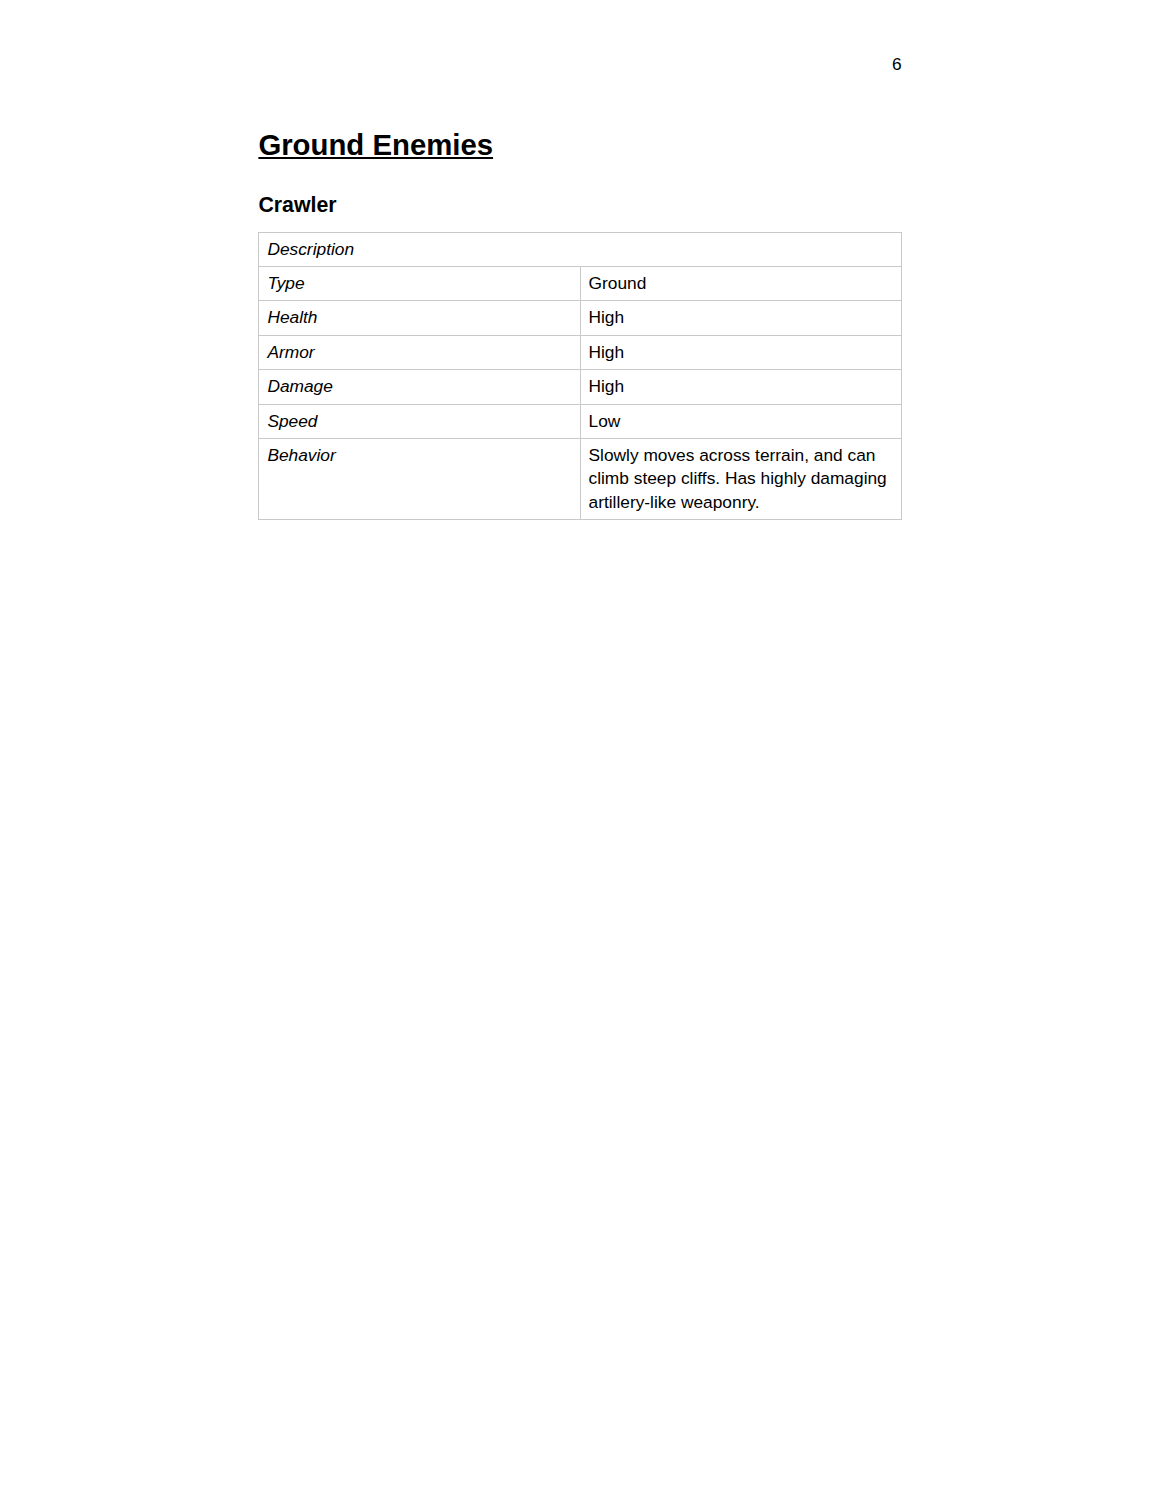6
Ground Enemies
Crawler
| Description |
| Type | Ground |
| Health | High |
| Armor | High |
| Damage | High |
| Speed | Low |
| Behavior | Slowly moves across terrain, and can climb steep cliffs. Has highly damaging artillery-like weaponry. |